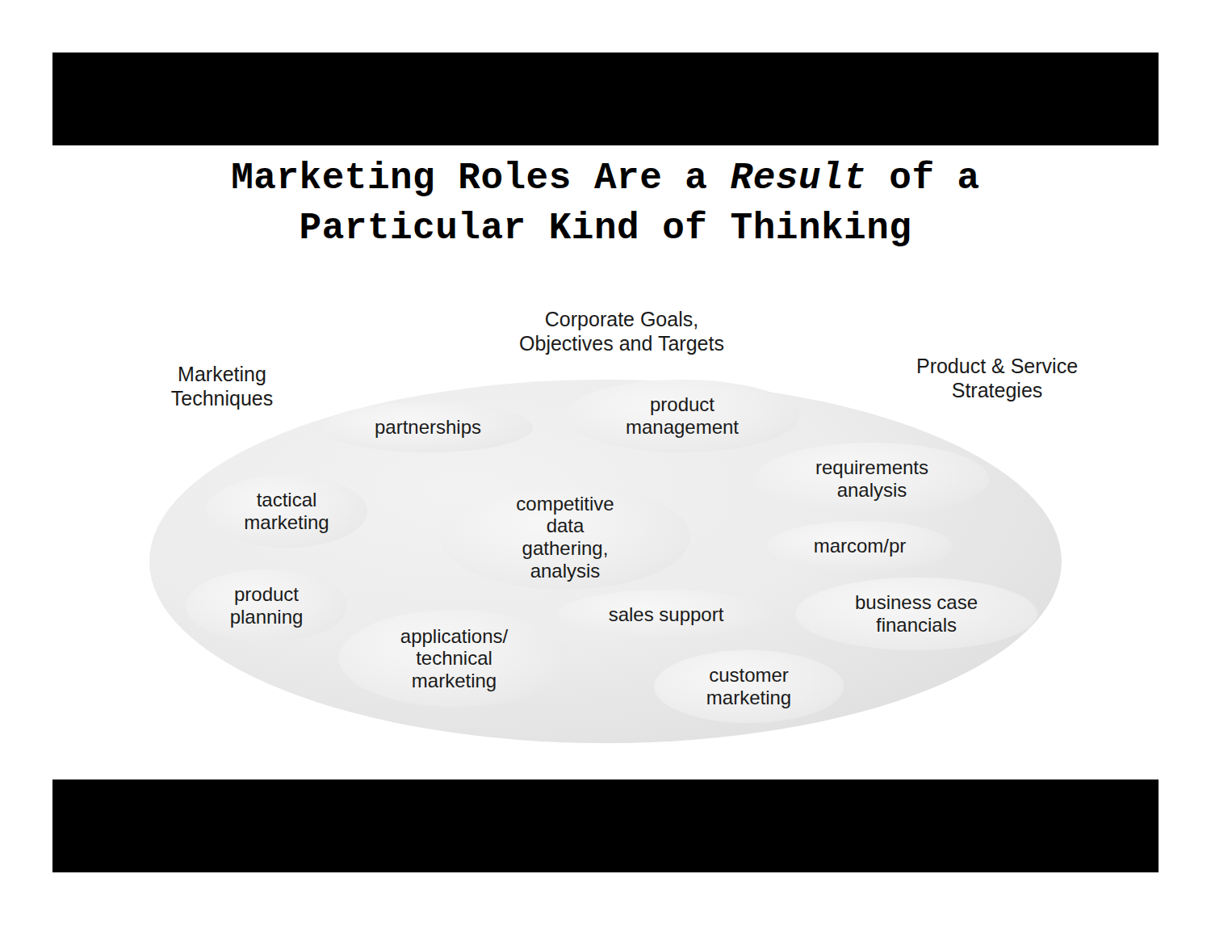Marketing Roles Are a Result of a
Particular Kind of Thinking
Corporate Goals,
Objectives and Targets
Marketing
Techniques
Product & Service
Strategies
partnerships
product
management
requirements
analysis
tactical
marketing
competitive
data
gathering,
analysis
marcom/pr
product
planning
business case
financials
sales support
applications/
technical
marketing
customer
marketing